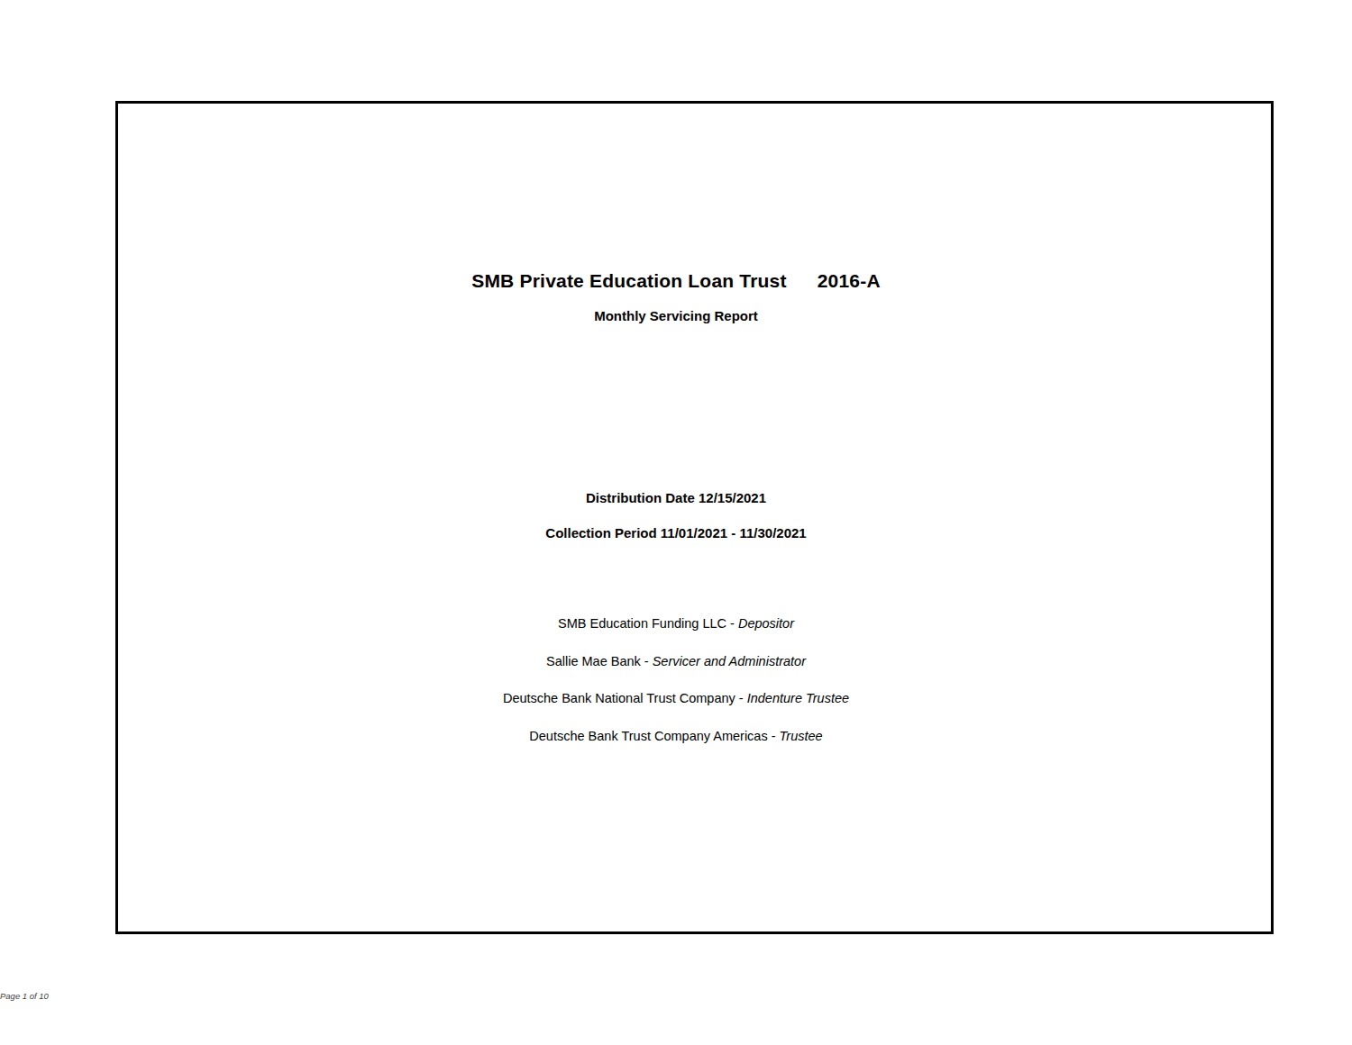SMB Private Education Loan Trust 2016-A
Monthly Servicing Report
Distribution Date 12/15/2021
Collection Period 11/01/2021 - 11/30/2021
SMB Education Funding LLC - Depositor
Sallie Mae Bank - Servicer and Administrator
Deutsche Bank National Trust Company - Indenture Trustee
Deutsche Bank Trust Company Americas - Trustee
Page 1 of 10